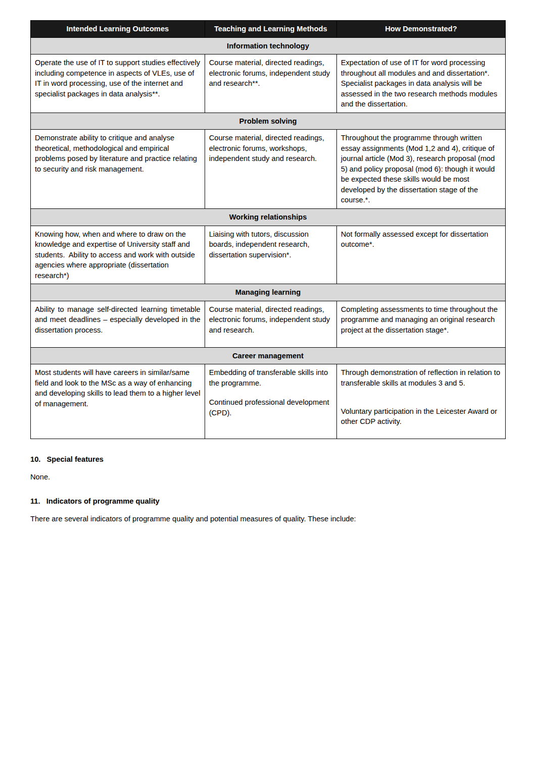| Intended Learning Outcomes | Teaching and Learning Methods | How Demonstrated? |
| --- | --- | --- |
| Information technology |
| Operate the use of IT to support studies effectively including competence in aspects of VLEs, use of IT in word processing, use of the internet and specialist packages in data analysis**. | Course material, directed readings, electronic forums, independent study and research**. | Expectation of use of IT for word processing throughout all modules and and dissertation*. Specialist packages in data analysis will be assessed in the two research methods modules and the dissertation. |
| Problem solving |
| Demonstrate ability to critique and analyse theoretical, methodological and empirical problems posed by literature and practice relating to security and risk management. | Course material, directed readings, electronic forums, workshops, independent study and research. | Throughout the programme through written essay assignments (Mod 1,2 and 4), critique of journal article (Mod 3), research proposal (mod 5) and policy proposal (mod 6): though it would be expected these skills would be most developed by the dissertation stage of the course.*. |
| Working relationships |
| Knowing how, when and where to draw on the knowledge and expertise of University staff and students. Ability to access and work with outside agencies where appropriate (dissertation research*) | Liaising with tutors, discussion boards, independent research, dissertation supervision*. | Not formally assessed except for dissertation outcome*. |
| Managing learning |
| Ability to manage self-directed learning timetable and meet deadlines – especially developed in the dissertation process. | Course material, directed readings, electronic forums, independent study and research. | Completing assessments to time throughout the programme and managing an original research project at the dissertation stage*. |
| Career management |
| Most students will have careers in similar/same field and look to the MSc as a way of enhancing and developing skills to lead them to a higher level of management. | Embedding of transferable skills into the programme. Continued professional development (CPD). | Through demonstration of reflection in relation to transferable skills at modules 3 and 5. Voluntary participation in the Leicester Award or other CDP activity. |
10. Special features
None.
11. Indicators of programme quality
There are several indicators of programme quality and potential measures of quality. These include: